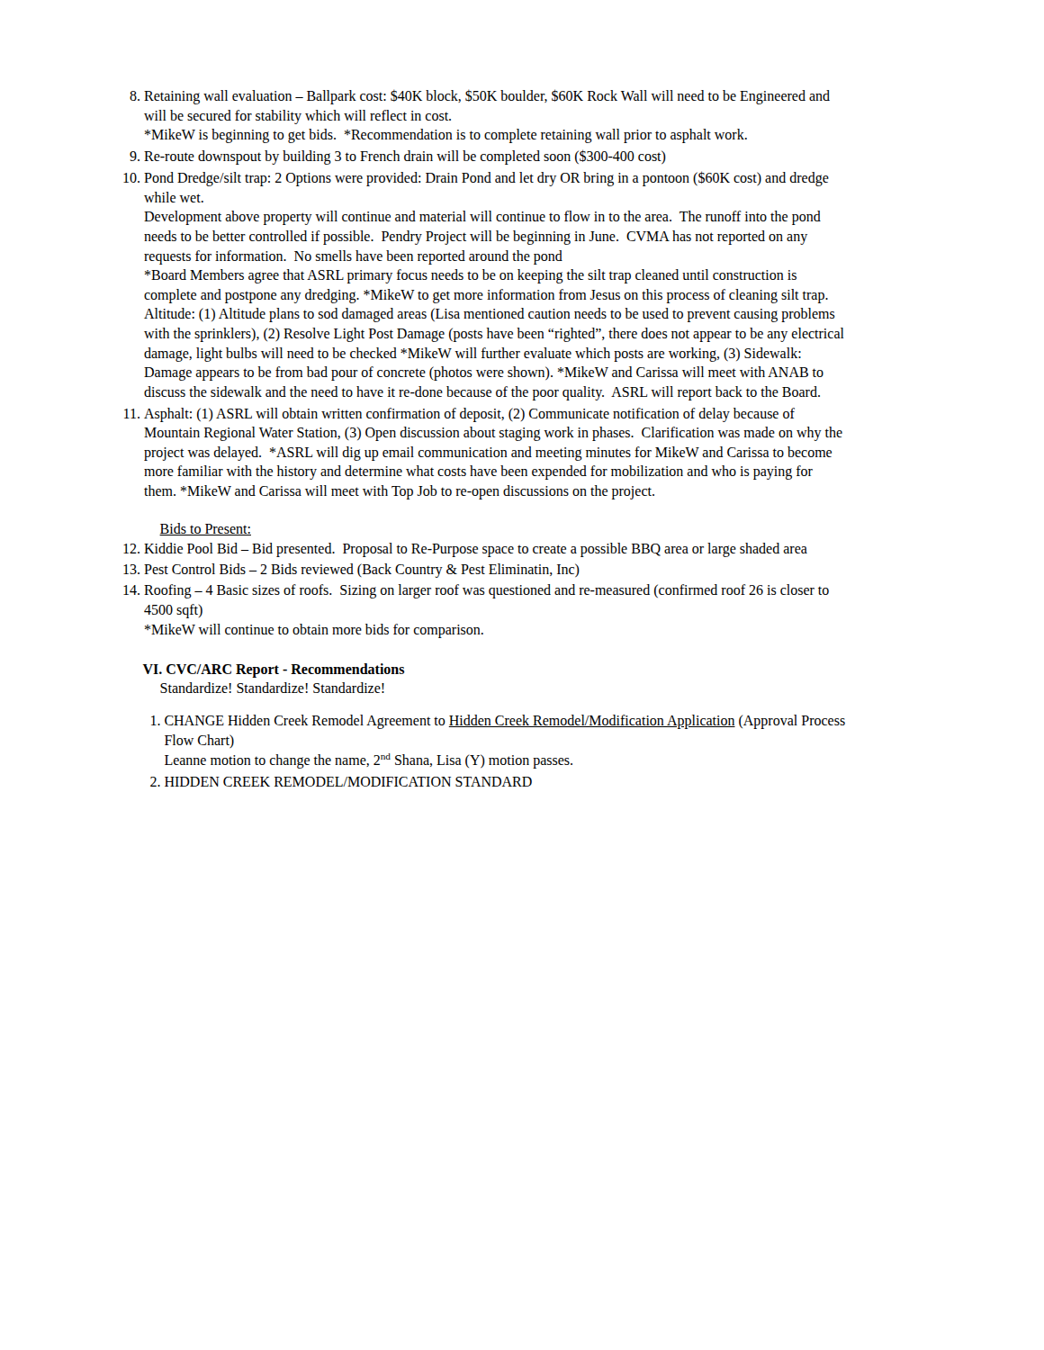Retaining wall evaluation – Ballpark cost: $40K block, $50K boulder, $60K Rock Wall will need to be Engineered and will be secured for stability which will reflect in cost.
*MikeW is beginning to get bids. *Recommendation is to complete retaining wall prior to asphalt work.
Re-route downspout by building 3 to French drain will be completed soon ($300-400 cost)
Pond Dredge/silt trap: 2 Options were provided: Drain Pond and let dry OR bring in a pontoon ($60K cost) and dredge while wet.
Development above property will continue and material will continue to flow in to the area. The runoff into the pond needs to be better controlled if possible. Pendry Project will be beginning in June. CVMA has not reported on any requests for information. No smells have been reported around the pond
*Board Members agree that ASRL primary focus needs to be on keeping the silt trap cleaned until construction is complete and postpone any dredging. *MikeW to get more information from Jesus on this process of cleaning silt trap. Altitude: (1) Altitude plans to sod damaged areas (Lisa mentioned caution needs to be used to prevent causing problems with the sprinklers), (2) Resolve Light Post Damage (posts have been “righted”, there does not appear to be any electrical damage, light bulbs will need to be checked *MikeW will further evaluate which posts are working, (3) Sidewalk: Damage appears to be from bad pour of concrete (photos were shown). *MikeW and Carissa will meet with ANAB to discuss the sidewalk and the need to have it re-done because of the poor quality. ASRL will report back to the Board.
Asphalt: (1) ASRL will obtain written confirmation of deposit, (2) Communicate notification of delay because of Mountain Regional Water Station, (3) Open discussion about staging work in phases. Clarification was made on why the project was delayed. *ASRL will dig up email communication and meeting minutes for MikeW and Carissa to become more familiar with the history and determine what costs have been expended for mobilization and who is paying for them. *MikeW and Carissa will meet with Top Job to re-open discussions on the project.
Bids to Present:
Kiddie Pool Bid – Bid presented. Proposal to Re-Purpose space to create a possible BBQ area or large shaded area
Pest Control Bids – 2 Bids reviewed (Back Country & Pest Eliminatin, Inc)
Roofing – 4 Basic sizes of roofs. Sizing on larger roof was questioned and re-measured (confirmed roof 26 is closer to 4500 sqft)
*MikeW will continue to obtain more bids for comparison.
VI. CVC/ARC Report - Recommendations
Standardize! Standardize! Standardize!
CHANGE Hidden Creek Remodel Agreement to Hidden Creek Remodel/Modification Application (Approval Process Flow Chart)
Leanne motion to change the name, 2nd Shana, Lisa (Y) motion passes.
HIDDEN CREEK REMODEL/MODIFICATION STANDARD